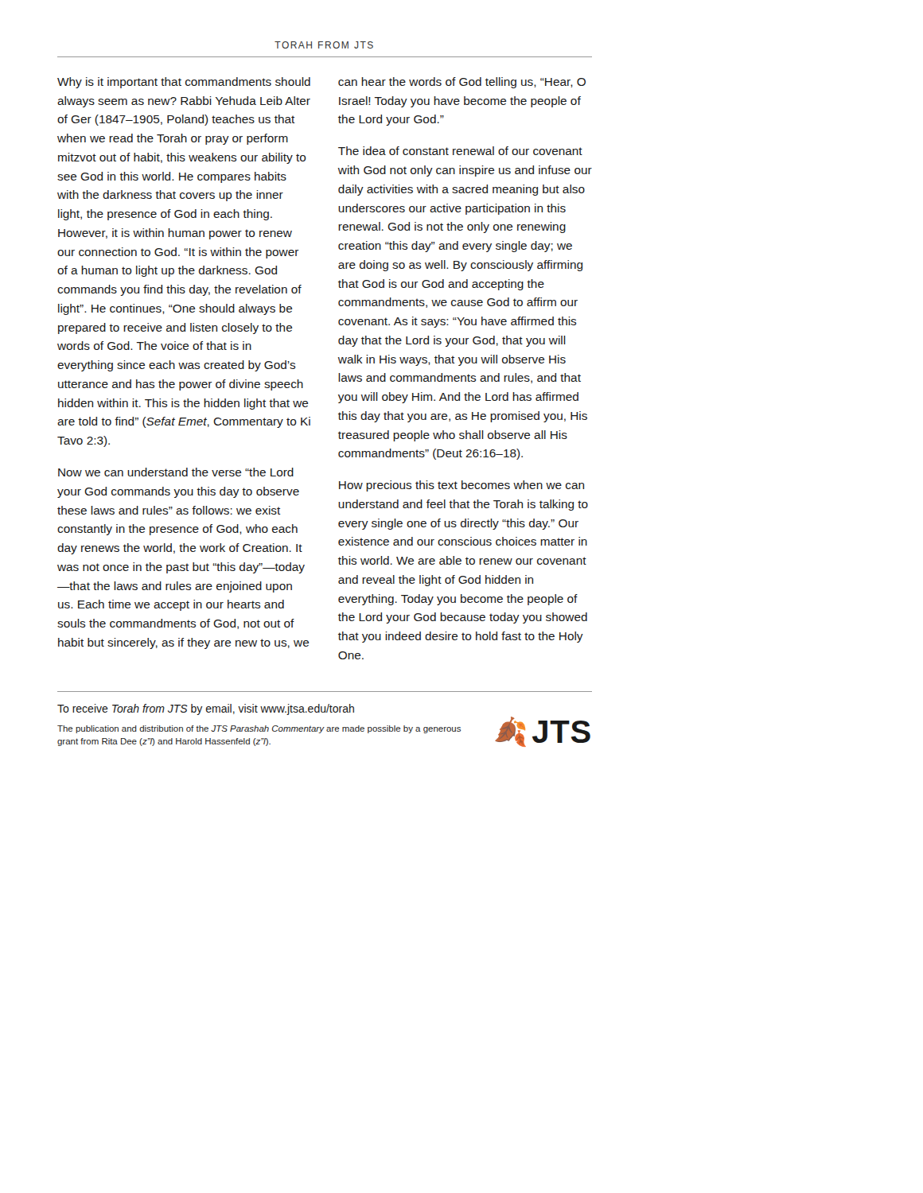Torah from JTS
Why is it important that commandments should always seem as new? Rabbi Yehuda Leib Alter of Ger (1847–1905, Poland) teaches us that when we read the Torah or pray or perform mitzvot out of habit, this weakens our ability to see God in this world. He compares habits with the darkness that covers up the inner light, the presence of God in each thing. However, it is within human power to renew our connection to God. “It is within the power of a human to light up the darkness. God commands you find this day, the revelation of light”. He continues, “One should always be prepared to receive and listen closely to the words of God. The voice of that is in everything since each was created by God’s utterance and has the power of divine speech hidden within it. This is the hidden light that we are told to find” (Sefat Emet, Commentary to Ki Tavo 2:3).
Now we can understand the verse “the Lord your God commands you this day to observe these laws and rules” as follows: we exist constantly in the presence of God, who each day renews the world, the work of Creation. It was not once in the past but “this day”—today—that the laws and rules are enjoined upon us. Each time we accept in our hearts and souls the commandments of God, not out of habit but sincerely, as if they are new to us, we can hear the words of God telling us, “Hear, O Israel! Today you have become the people of the Lord your God.”
The idea of constant renewal of our covenant with God not only can inspire us and infuse our daily activities with a sacred meaning but also underscores our active participation in this renewal. God is not the only one renewing creation “this day” and every single day; we are doing so as well. By consciously affirming that God is our God and accepting the commandments, we cause God to affirm our covenant. As it says: “You have affirmed this day that the Lord is your God, that you will walk in His ways, that you will observe His laws and commandments and rules, and that you will obey Him. And the Lord has affirmed this day that you are, as He promised you, His treasured people who shall observe all His commandments” (Deut 26:16–18).
How precious this text becomes when we can understand and feel that the Torah is talking to every single one of us directly “this day.” Our existence and our conscious choices matter in this world. We are able to renew our covenant and reveal the light of God hidden in everything. Today you become the people of the Lord your God because today you showed that you indeed desire to hold fast to the Holy One.
To receive Torah from JTS by email, visit www.jtsa.edu/torah
The publication and distribution of the JTS Parashah Commentary are made possible by a generous grant from Rita Dee (z”l) and Harold Hassenfeld (z”l).
🍂 JTS